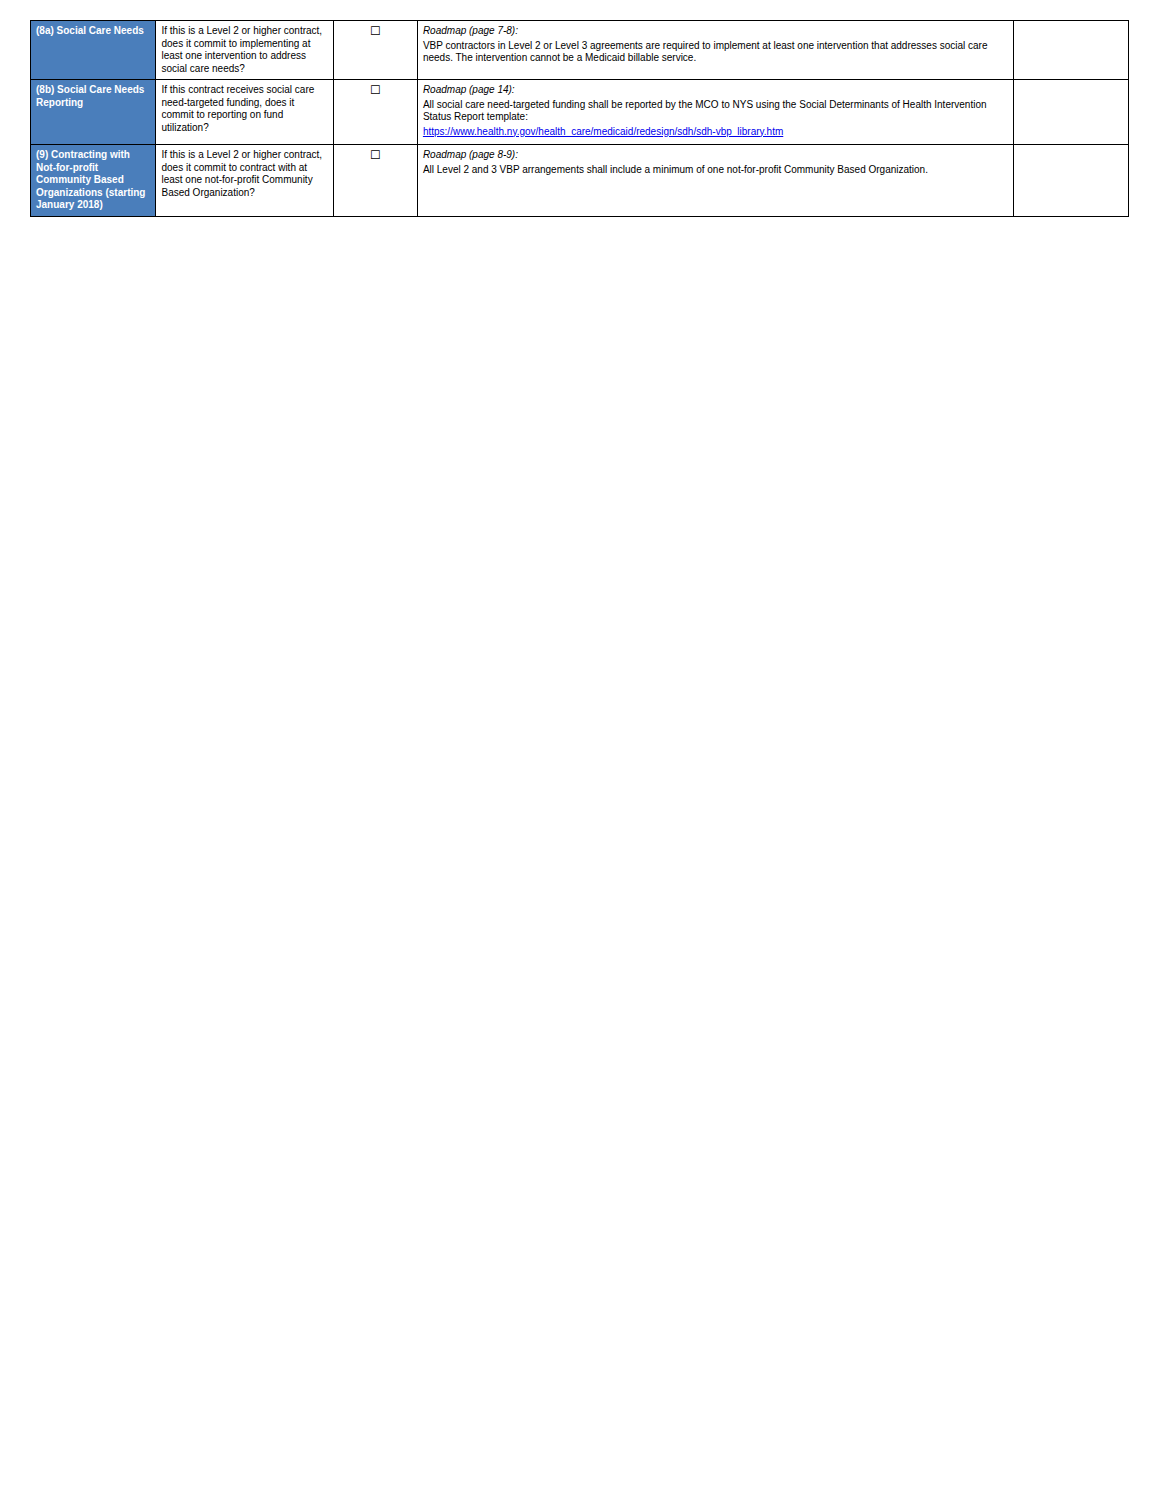| (8a) Social Care Needs | If this is a Level 2 or higher contract, does it commit to implementing at least one intervention to address social care needs? | ☐ | Roadmap (page 7-8): VBP contractors in Level 2 or Level 3 agreements are required to implement at least one intervention that addresses social care needs. The intervention cannot be a Medicaid billable service. | |
| (8b) Social Care Needs Reporting | If this contract receives social care need-targeted funding, does it commit to reporting on fund utilization? | ☐ | Roadmap (page 14): All social care need-targeted funding shall be reported by the MCO to NYS using the Social Determinants of Health Intervention Status Report template: https://www.health.ny.gov/health_care/medicaid/redesign/sdh/sdh-vbp_library.htm | |
| (9) Contracting with Not-for-profit Community Based Organizations (starting January 2018) | If this is a Level 2 or higher contract, does it commit to contract with at least one not-for-profit Community Based Organization? | ☐ | Roadmap (page 8-9): All Level 2 and 3 VBP arrangements shall include a minimum of one not-for-profit Community Based Organization. | |